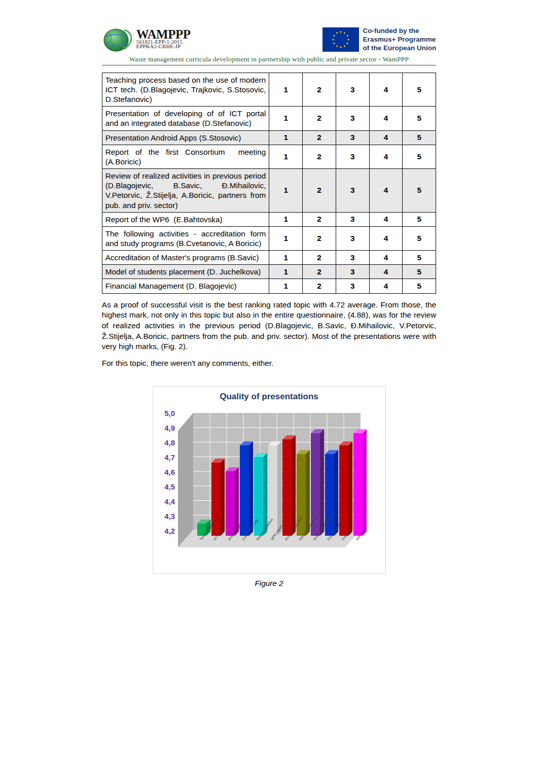WAMPPP
561821-EPP-1-2015
EPPKA2-CBHE-JP
Co-funded by the
Erasmus+ Programme
of the European Union
Waste management curricula development in partnership with public and private sector - WamPPP
| Teaching process based on the use of modern ICT tech. (D.Blagojevic, Trajkovic, S.Stosovic, D.Stefanovic) | 1 | 2 | 3 | 4 | 5 |
| Presentation of developing of of ICT portal and an integrated database (D.Stefanovic) | 1 | 2 | 3 | 4 | 5 |
| Presentation Android Apps (S.Stosovic) | 1 | 2 | 3 | 4 | 5 |
| Report of the first Consortium meeting (A.Boricic) | 1 | 2 | 3 | 4 | 5 |
| Review of realized activities in previous period (D.Blagojevic, B.Savic, Đ.Mihailovic, V.Petorvic, Ž.Stijelja, A.Boricic, partners from pub. and priv. sector) | 1 | 2 | 3 | 4 | 5 |
| Report of the WP6 (E.Bahtovska) | 1 | 2 | 3 | 4 | 5 |
| The following activities - accreditation form and study programs (B.Cvetanovic, A Boricic) | 1 | 2 | 3 | 4 | 5 |
| Accreditation of Master's programs (B.Savic) | 1 | 2 | 3 | 4 | 5 |
| Model of students placement (D. Juchelkova) | 1 | 2 | 3 | 4 | 5 |
| Financial Management (D. Blagojevic) | 1 | 2 | 3 | 4 | 5 |
As a proof of successful visit is the best ranking rated topic with 4.72 average. From those, the highest mark, not only in this topic but also in the entire questionnaire, (4.88), was for the review of realized activities in the previous period (D.Blagojevic, B.Savic, Đ.Mihailovic, V.Petorvic, Ž.Stijelja, A.Boricic, partners from the pub. and priv. sector). Most of the presentations were with very high marks, (Fig. 2).
For this topic, there weren't any comments, either.
Quality of presentations
5,0 4,9 4,8 4,7 4,6 4,5 4,4 4,3 4,2 Teaching process ICT portal Android Apps Consortium mtg Review activities WP6 report Accreditation form Master's programs Students placement Financial mgmt Overall Average
Figure 2